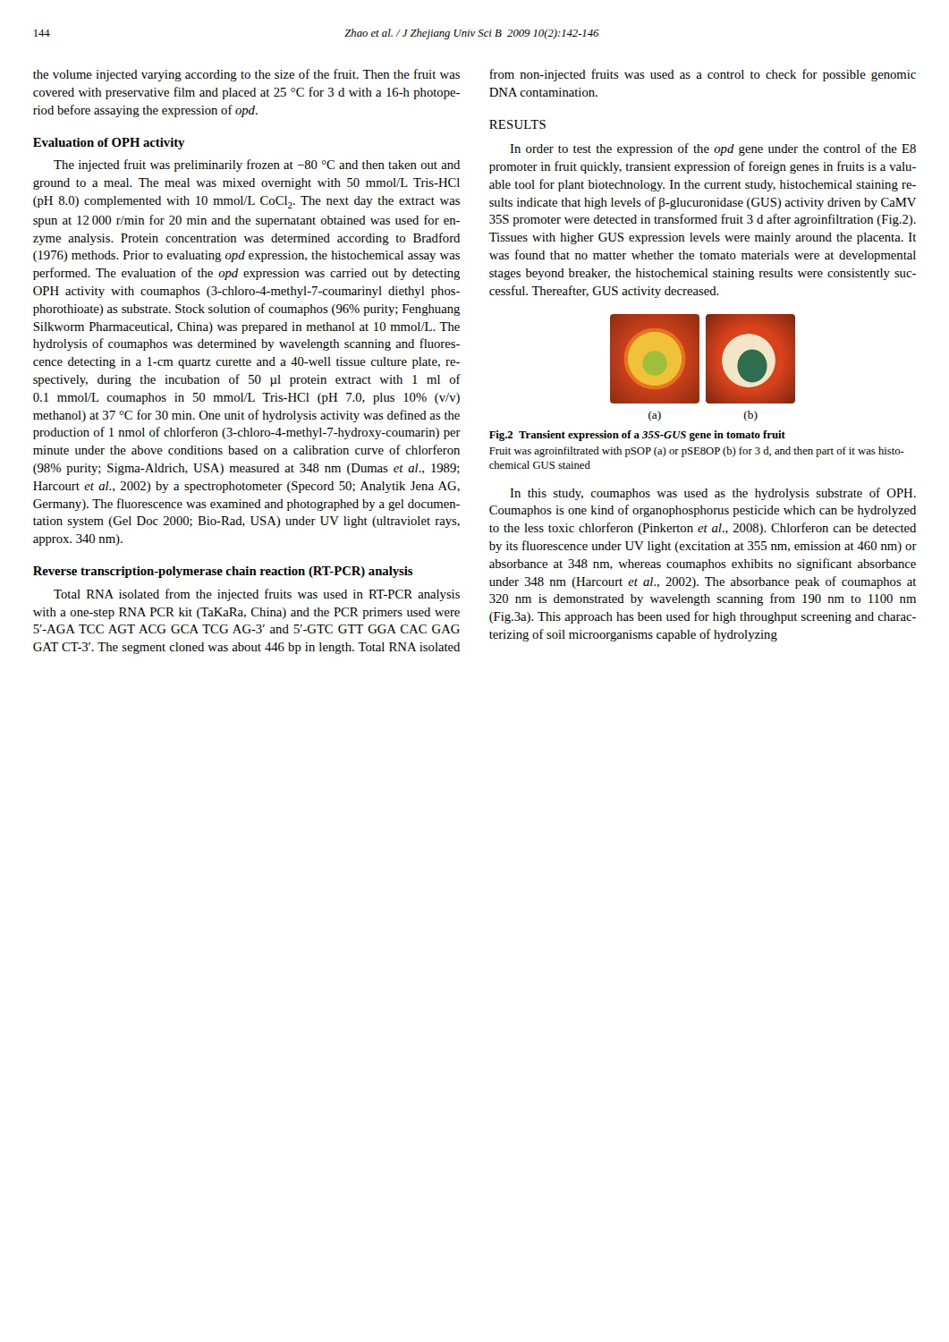144 Zhao et al. / J Zhejiang Univ Sci B 2009 10(2):142-146
the volume injected varying according to the size of the fruit. Then the fruit was covered with preservative film and placed at 25 °C for 3 d with a 16-h photoperiod before assaying the expression of opd.
Evaluation of OPH activity
The injected fruit was preliminarily frozen at −80 °C and then taken out and ground to a meal. The meal was mixed overnight with 50 mmol/L Tris-HCl (pH 8.0) complemented with 10 mmol/L CoCl2. The next day the extract was spun at 12 000 r/min for 20 min and the supernatant obtained was used for enzyme analysis. Protein concentration was determined according to Bradford (1976) methods. Prior to evaluating opd expression, the histochemical assay was performed. The evaluation of the opd expression was carried out by detecting OPH activity with coumaphos (3-chloro-4-methyl-7-coumarinyl diethyl phosphorothioate) as substrate. Stock solution of coumaphos (96% purity; Fenghuang Silkworm Pharmaceutical, China) was prepared in methanol at 10 mmol/L. The hydrolysis of coumaphos was determined by wavelength scanning and fluorescence detecting in a 1-cm quartz curette and a 40-well tissue culture plate, respectively, during the incubation of 50 µl protein extract with 1 ml of 0.1 mmol/L coumaphos in 50 mmol/L Tris-HCl (pH 7.0, plus 10% (v/v) methanol) at 37 °C for 30 min. One unit of hydrolysis activity was defined as the production of 1 nmol of chlorferon (3-chloro-4-methyl-7-hydroxy-coumarin) per minute under the above conditions based on a calibration curve of chlorferon (98% purity; Sigma-Aldrich, USA) measured at 348 nm (Dumas et al., 1989; Harcourt et al., 2002) by a spectrophotometer (Specord 50; Analytik Jena AG, Germany). The fluorescence was examined and photographed by a gel documentation system (Gel Doc 2000; Bio-Rad, USA) under UV light (ultraviolet rays, approx. 340 nm).
Reverse transcription-polymerase chain reaction (RT-PCR) analysis
Total RNA isolated from the injected fruits was used in RT-PCR analysis with a one-step RNA PCR kit (TaKaRa, China) and the PCR primers used were 5′-AGA TCC AGT ACG GCA TCG AG-3′ and 5′-GTC GTT GGA CAC GAG GAT CT-3′. The segment cloned was about 446 bp in length. Total RNA isolated from non-injected fruits was used as a control to check for possible genomic DNA contamination.
Results
In order to test the expression of the opd gene under the control of the E8 promoter in fruit quickly, transient expression of foreign genes in fruits is a valuable tool for plant biotechnology. In the current study, histochemical staining results indicate that high levels of β-glucuronidase (GUS) activity driven by CaMV 35S promoter were detected in transformed fruit 3 d after agroinfiltration (Fig.2). Tissues with higher GUS expression levels were mainly around the placenta. It was found that no matter whether the tomato materials were at developmental stages beyond breaker, the histochemical staining results were consistently successful. Thereafter, GUS activity decreased.
(a)
(b)
Fig.2 Transient expression of a 35S-GUS gene in tomato fruit Fruit was agroinfiltrated with pSOP (a) or pSE8OP (b) for 3 d, and then part of it was histochemical GUS stained
In this study, coumaphos was used as the hydrolysis substrate of OPH. Coumaphos is one kind of organophosphorus pesticide which can be hydrolyzed to the less toxic chlorferon (Pinkerton et al., 2008). Chlorferon can be detected by its fluorescence under UV light (excitation at 355 nm, emission at 460 nm) or absorbance at 348 nm, whereas coumaphos exhibits no significant absorbance under 348 nm (Harcourt et al., 2002). The absorbance peak of coumaphos at 320 nm is demonstrated by wavelength scanning from 190 nm to 1100 nm (Fig.3a). This approach has been used for high throughput screening and characterizing of soil microorganisms capable of hydrolyzing